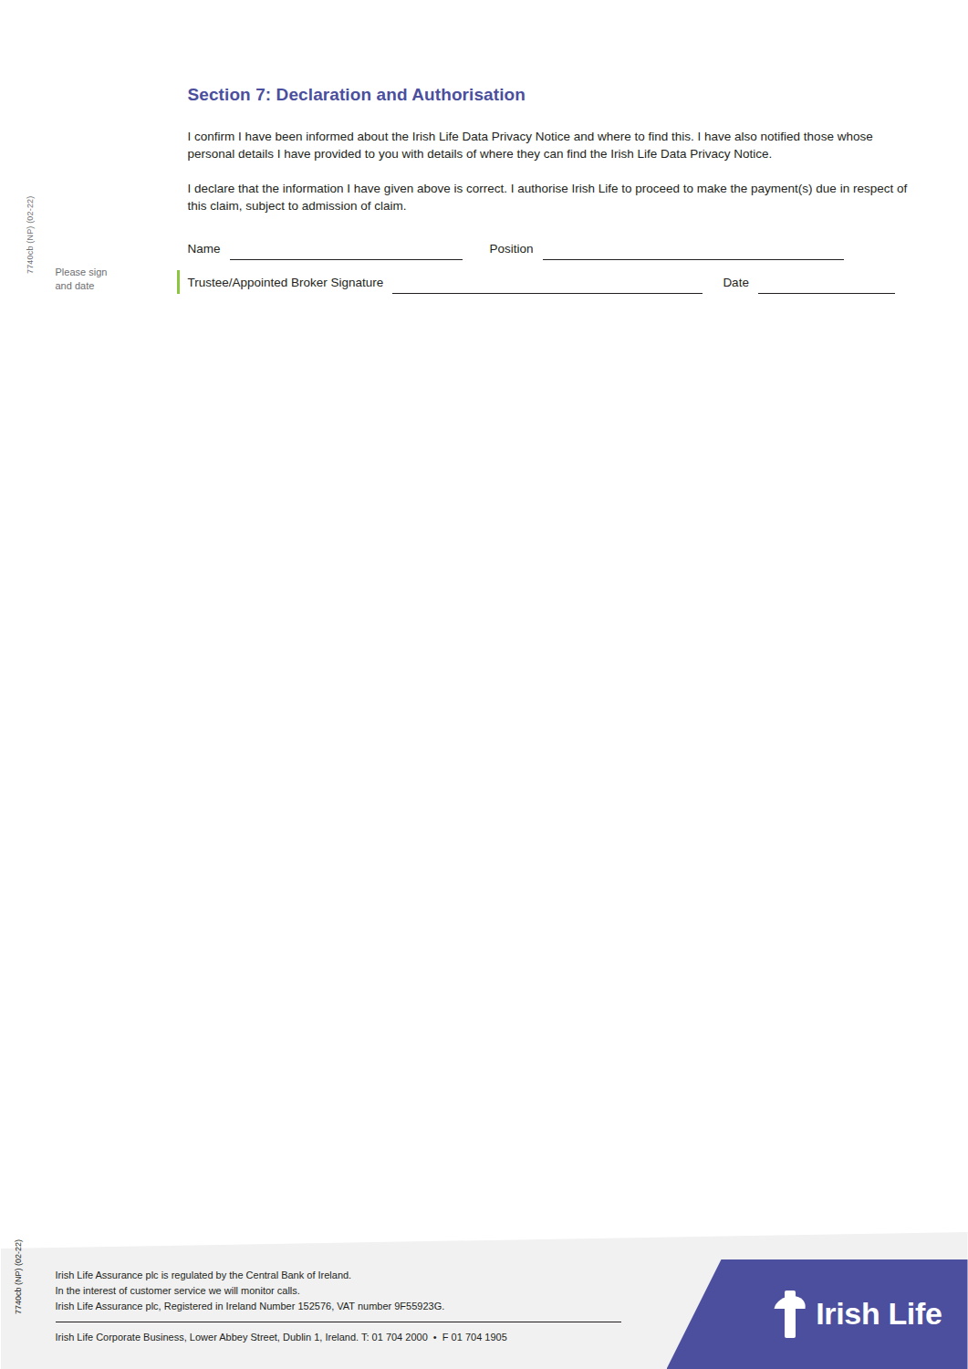7740cb (NP) (02-22)
Section 7: Declaration and Authorisation
I confirm I have been informed about the Irish Life Data Privacy Notice and where to find this. I have also notified those whose personal details I have provided to you with details of where they can find the Irish Life Data Privacy Notice.
I declare that the information I have given above is correct. I authorise Irish Life to proceed to make the payment(s) due in respect of this claim, subject to admission of claim.
Name Position
Please sign
and date
Trustee/Appointed Broker Signature Date
7740cb (NP) (02-22)
Irish Life Assurance plc is regulated by the Central Bank of Ireland.
In the interest of customer service we will monitor calls.
Irish Life Assurance plc, Registered in Ireland Number 152576, VAT number 9F55923G.
Irish Life Corporate Business, Lower Abbey Street, Dublin 1, Ireland. T: 01 704 2000 • F 01 704 1905
Irish Life